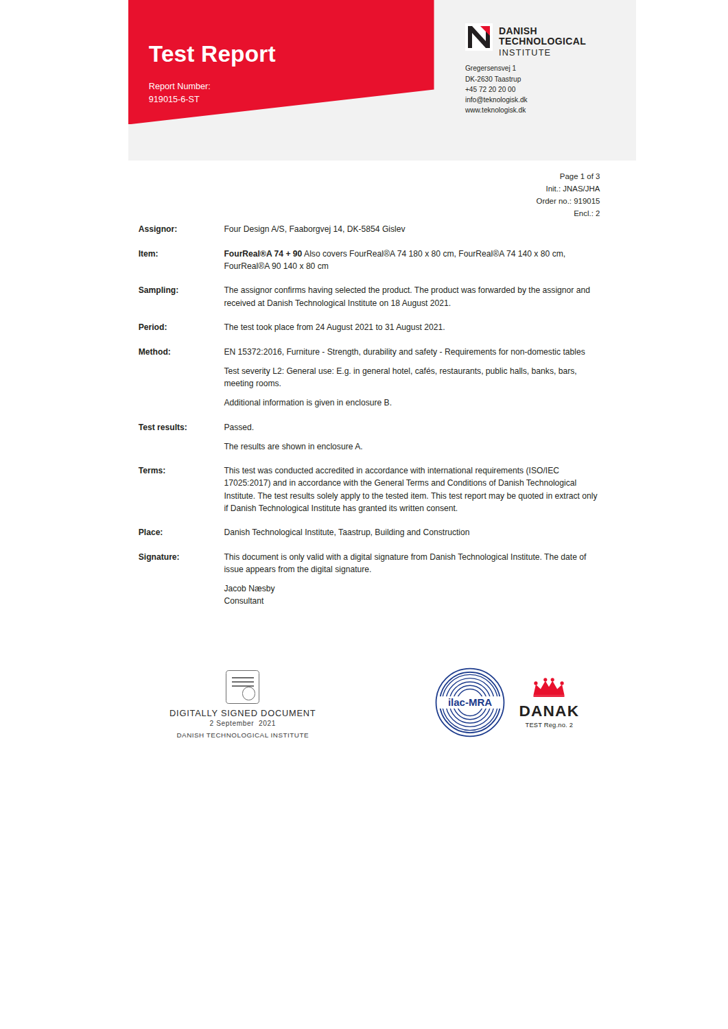Test Report
Report Number:
919015-6-ST
DANISH
TECHNOLOGICAL
INSTITUTE
Gregersensvej 1
DK-2630 Taastrup
+45 72 20 20 00
info@teknologisk.dk
www.teknologisk.dk
Page 1 of 3
Init.: JNAS/JHA
Order no.: 919015
Encl.: 2
| Assignor: | Four Design A/S, Faaborgvej 14, DK-5854 Gislev |
| Item: | FourReal®A 74 + 90 Also covers FourReal®A 74 180 x 80 cm, FourReal®A 74 140 x 80 cm, FourReal®A 90 140 x 80 cm |
| Sampling: | The assignor confirms having selected the product. The product was forwarded by the assignor and received at Danish Technological Institute on 18 August 2021. |
| Period: | The test took place from 24 August 2021 to 31 August 2021. |
| Method: | EN 15372:2016, Furniture - Strength, durability and safety - Requirements for non-domestic tables Test severity L2: General use: E.g. in general hotel, cafés, restaurants, public halls, banks, bars, meeting rooms. Additional information is given in enclosure B. |
| Test results: | Passed. The results are shown in enclosure A. |
| Terms: | This test was conducted accredited in accordance with international requirements (ISO/IEC 17025:2017) and in accordance with the General Terms and Conditions of Danish Technological Institute. The test results solely apply to the tested item. This test report may be quoted in extract only if Danish Technological Institute has granted its written consent. |
| Place: | Danish Technological Institute, Taastrup, Building and Construction |
| Signature: | This document is only valid with a digital signature from Danish Technological Institute. The date of issue appears from the digital signature. Jacob Næsby Consultant |
DIGITALLY SIGNED DOCUMENT
2 September 2021
DANISH TECHNOLOGICAL INSTITUTE
ilac-MRA
DANAK
TEST Reg.no. 2